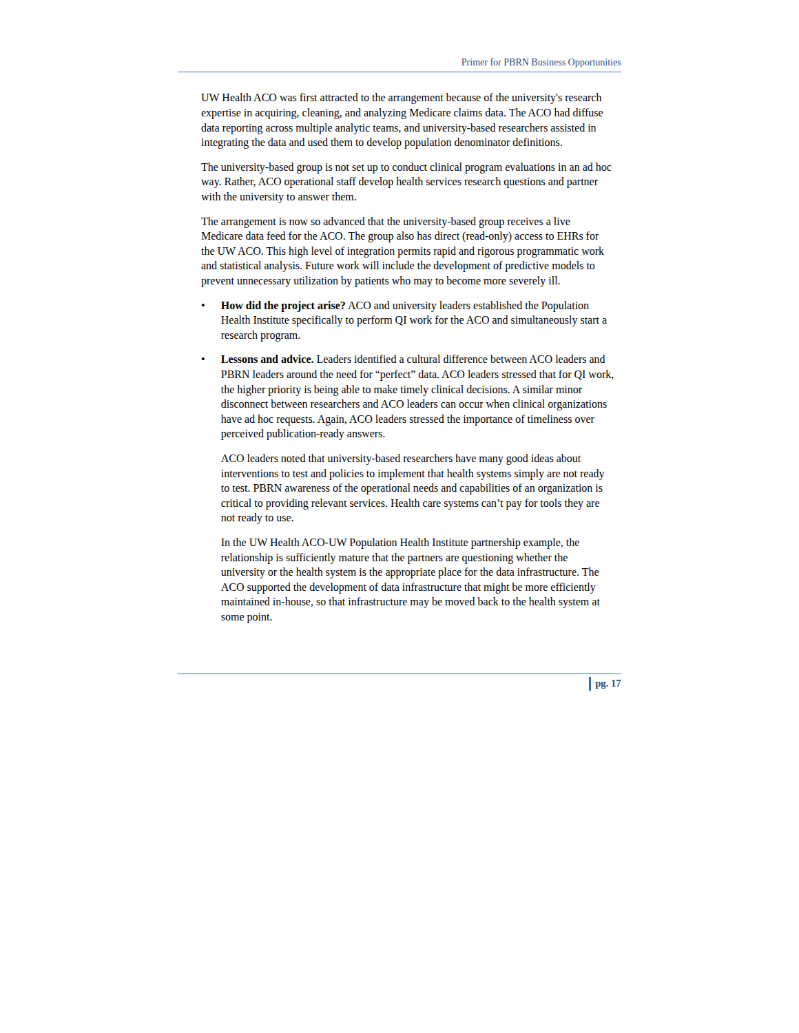Primer for PBRN Business Opportunities
UW Health ACO was first attracted to the arrangement because of the university's research expertise in acquiring, cleaning, and analyzing Medicare claims data. The ACO had diffuse data reporting across multiple analytic teams, and university-based researchers assisted in integrating the data and used them to develop population denominator definitions.
The university-based group is not set up to conduct clinical program evaluations in an ad hoc way. Rather, ACO operational staff develop health services research questions and partner with the university to answer them.
The arrangement is now so advanced that the university-based group receives a live Medicare data feed for the ACO. The group also has direct (read-only) access to EHRs for the UW ACO. This high level of integration permits rapid and rigorous programmatic work and statistical analysis. Future work will include the development of predictive models to prevent unnecessary utilization by patients who may to become more severely ill.
How did the project arise? ACO and university leaders established the Population Health Institute specifically to perform QI work for the ACO and simultaneously start a research program.
Lessons and advice. Leaders identified a cultural difference between ACO leaders and PBRN leaders around the need for “perfect” data. ACO leaders stressed that for QI work, the higher priority is being able to make timely clinical decisions. A similar minor disconnect between researchers and ACO leaders can occur when clinical organizations have ad hoc requests. Again, ACO leaders stressed the importance of timeliness over perceived publication-ready answers.
ACO leaders noted that university-based researchers have many good ideas about interventions to test and policies to implement that health systems simply are not ready to test. PBRN awareness of the operational needs and capabilities of an organization is critical to providing relevant services. Health care systems can’t pay for tools they are not ready to use.
In the UW Health ACO-UW Population Health Institute partnership example, the relationship is sufficiently mature that the partners are questioning whether the university or the health system is the appropriate place for the data infrastructure. The ACO supported the development of data infrastructure that might be more efficiently maintained in-house, so that infrastructure may be moved back to the health system at some point.
pg. 17